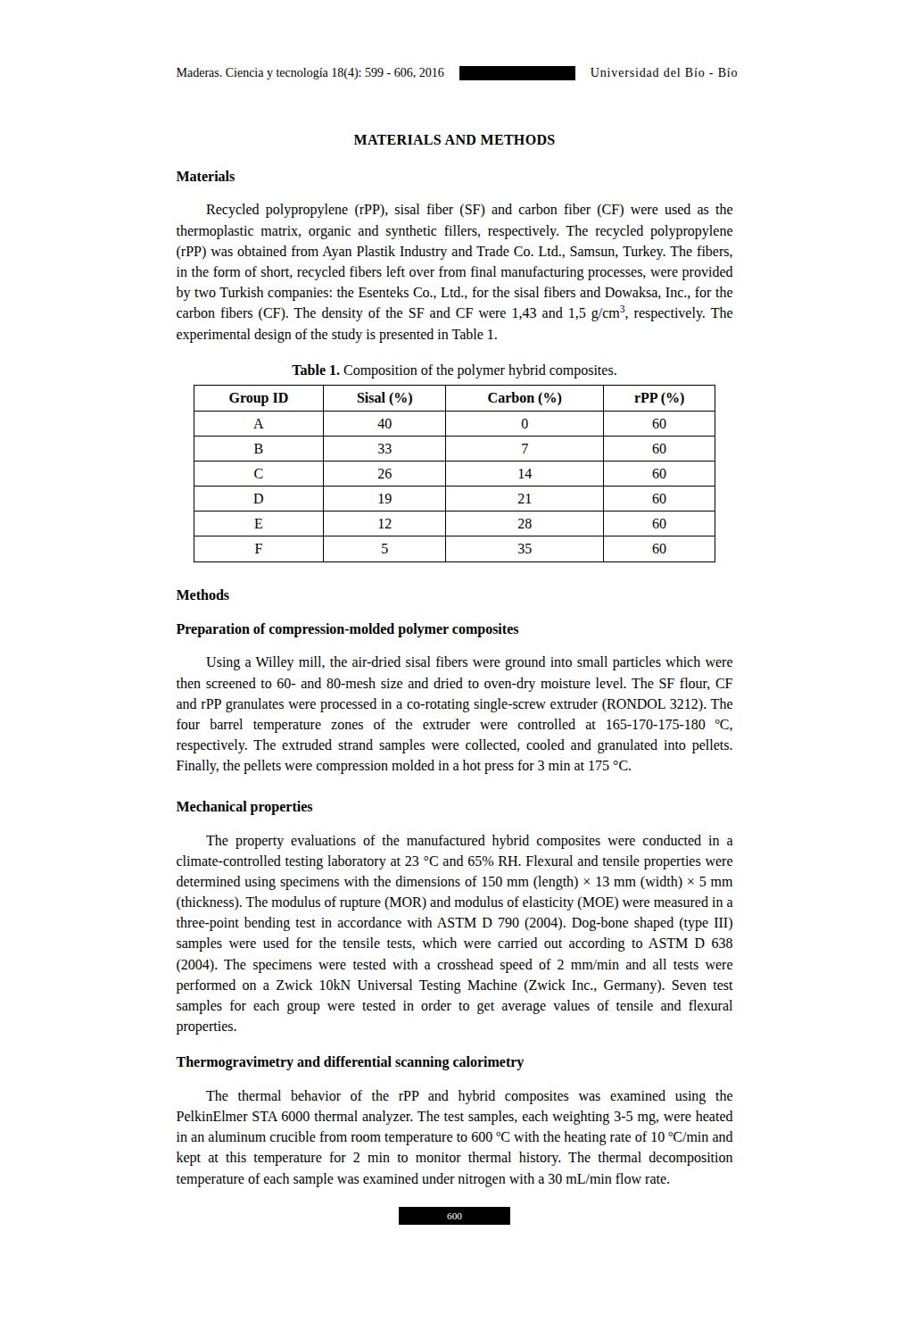Maderas. Ciencia y tecnología 18(4): 599 - 606, 2016 Universidad del Bío - Bío
MATERIALS AND METHODS
Materials
Recycled polypropylene (rPP), sisal fiber (SF) and carbon fiber (CF) were used as the thermoplastic matrix, organic and synthetic fillers, respectively. The recycled polypropylene (rPP) was obtained from Ayan Plastik Industry and Trade Co. Ltd., Samsun, Turkey. The fibers, in the form of short, recycled fibers left over from final manufacturing processes, were provided by two Turkish companies: the Esenteks Co., Ltd., for the sisal fibers and Dowaksa, Inc., for the carbon fibers (CF). The density of the SF and CF were 1,43 and 1,5 g/cm3, respectively. The experimental design of the study is presented in Table 1.
Table 1. Composition of the polymer hybrid composites.
| Group ID | Sisal (%) | Carbon (%) | rPP (%) |
| --- | --- | --- | --- |
| A | 40 | 0 | 60 |
| B | 33 | 7 | 60 |
| C | 26 | 14 | 60 |
| D | 19 | 21 | 60 |
| E | 12 | 28 | 60 |
| F | 5 | 35 | 60 |
Methods
Preparation of compression-molded polymer composites
Using a Willey mill, the air-dried sisal fibers were ground into small particles which were then screened to 60- and 80-mesh size and dried to oven-dry moisture level. The SF flour, CF and rPP granulates were processed in a co-rotating single-screw extruder (RONDOL 3212). The four barrel temperature zones of the extruder were controlled at 165-170-175-180 ºC, respectively. The extruded strand samples were collected, cooled and granulated into pellets. Finally, the pellets were compression molded in a hot press for 3 min at 175 °C.
Mechanical properties
The property evaluations of the manufactured hybrid composites were conducted in a climate-controlled testing laboratory at 23 °C and 65% RH. Flexural and tensile properties were determined using specimens with the dimensions of 150 mm (length) × 13 mm (width) × 5 mm (thickness). The modulus of rupture (MOR) and modulus of elasticity (MOE) were measured in a three-point bending test in accordance with ASTM D 790 (2004). Dog-bone shaped (type III) samples were used for the tensile tests, which were carried out according to ASTM D 638 (2004). The specimens were tested with a crosshead speed of 2 mm/min and all tests were performed on a Zwick 10kN Universal Testing Machine (Zwick Inc., Germany). Seven test samples for each group were tested in order to get average values of tensile and flexural properties.
Thermogravimetry and differential scanning calorimetry
The thermal behavior of the rPP and hybrid composites was examined using the PelkinElmer STA 6000 thermal analyzer. The test samples, each weighting 3-5 mg, were heated in an aluminum crucible from room temperature to 600 ºC with the heating rate of 10 ºC/min and kept at this temperature for 2 min to monitor thermal history. The thermal decomposition temperature of each sample was examined under nitrogen with a 30 mL/min flow rate.
600